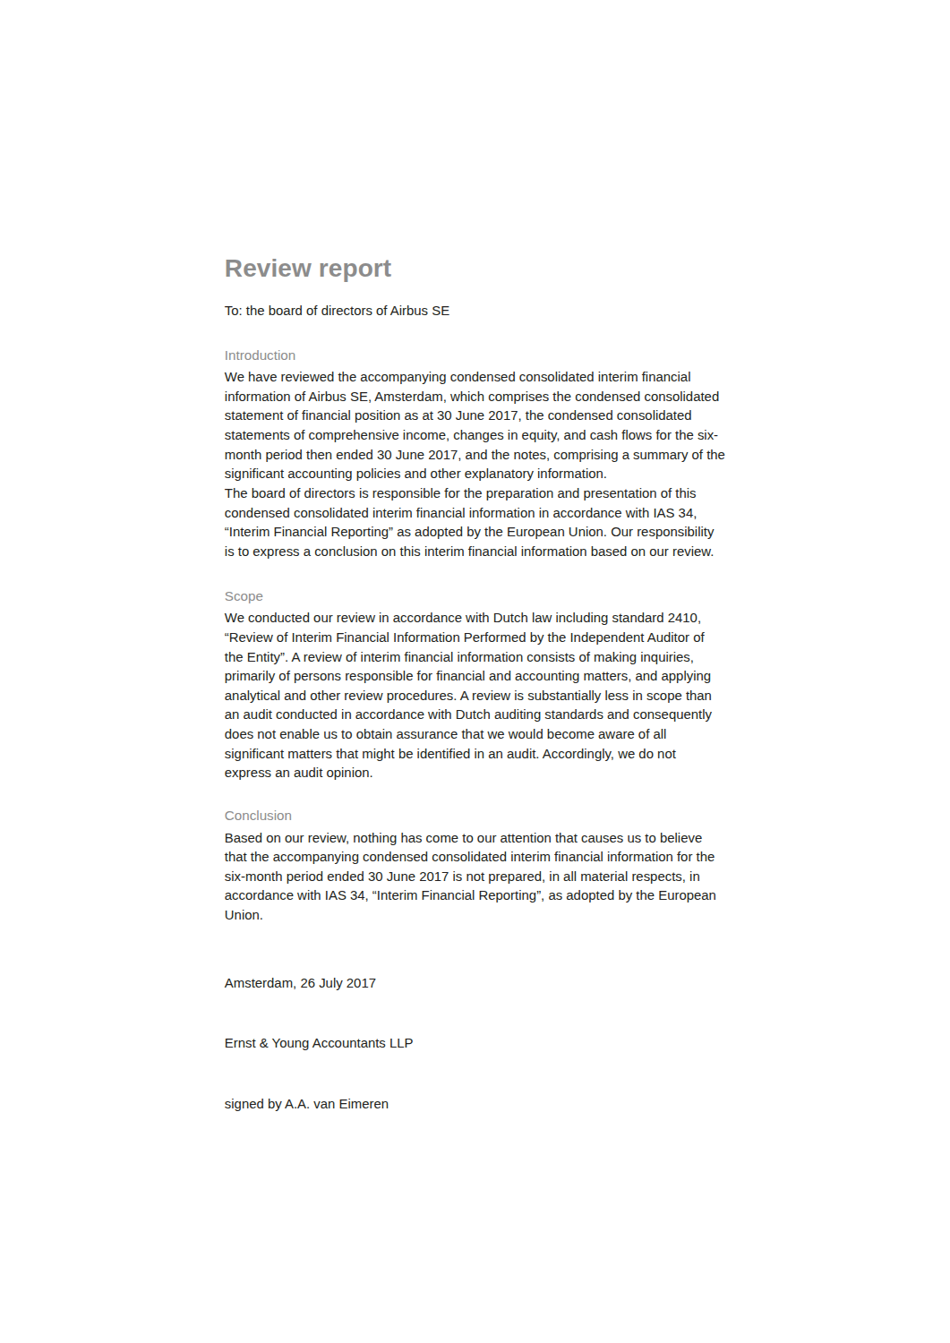Review report
To: the board of directors of Airbus SE
Introduction
We have reviewed the accompanying condensed consolidated interim financial information of Airbus SE, Amsterdam, which comprises the condensed consolidated statement of financial position as at 30 June 2017, the condensed consolidated statements of comprehensive income, changes in equity, and cash flows for the six-month period then ended 30 June 2017, and the notes, comprising a summary of the significant accounting policies and other explanatory information.
The board of directors is responsible for the preparation and presentation of this condensed consolidated interim financial information in accordance with IAS 34, “Interim Financial Reporting” as adopted by the European Union. Our responsibility is to express a conclusion on this interim financial information based on our review.
Scope
We conducted our review in accordance with Dutch law including standard 2410, “Review of Interim Financial Information Performed by the Independent Auditor of the Entity”. A review of interim financial information consists of making inquiries, primarily of persons responsible for financial and accounting matters, and applying analytical and other review procedures. A review is substantially less in scope than an audit conducted in accordance with Dutch auditing standards and consequently does not enable us to obtain assurance that we would become aware of all significant matters that might be identified in an audit. Accordingly, we do not express an audit opinion.
Conclusion
Based on our review, nothing has come to our attention that causes us to believe that the accompanying condensed consolidated interim financial information for the six-month period ended 30 June 2017 is not prepared, in all material respects, in accordance with IAS 34, “Interim Financial Reporting”, as adopted by the European Union.
Amsterdam, 26 July 2017
Ernst & Young Accountants LLP
signed by A.A. van Eimeren